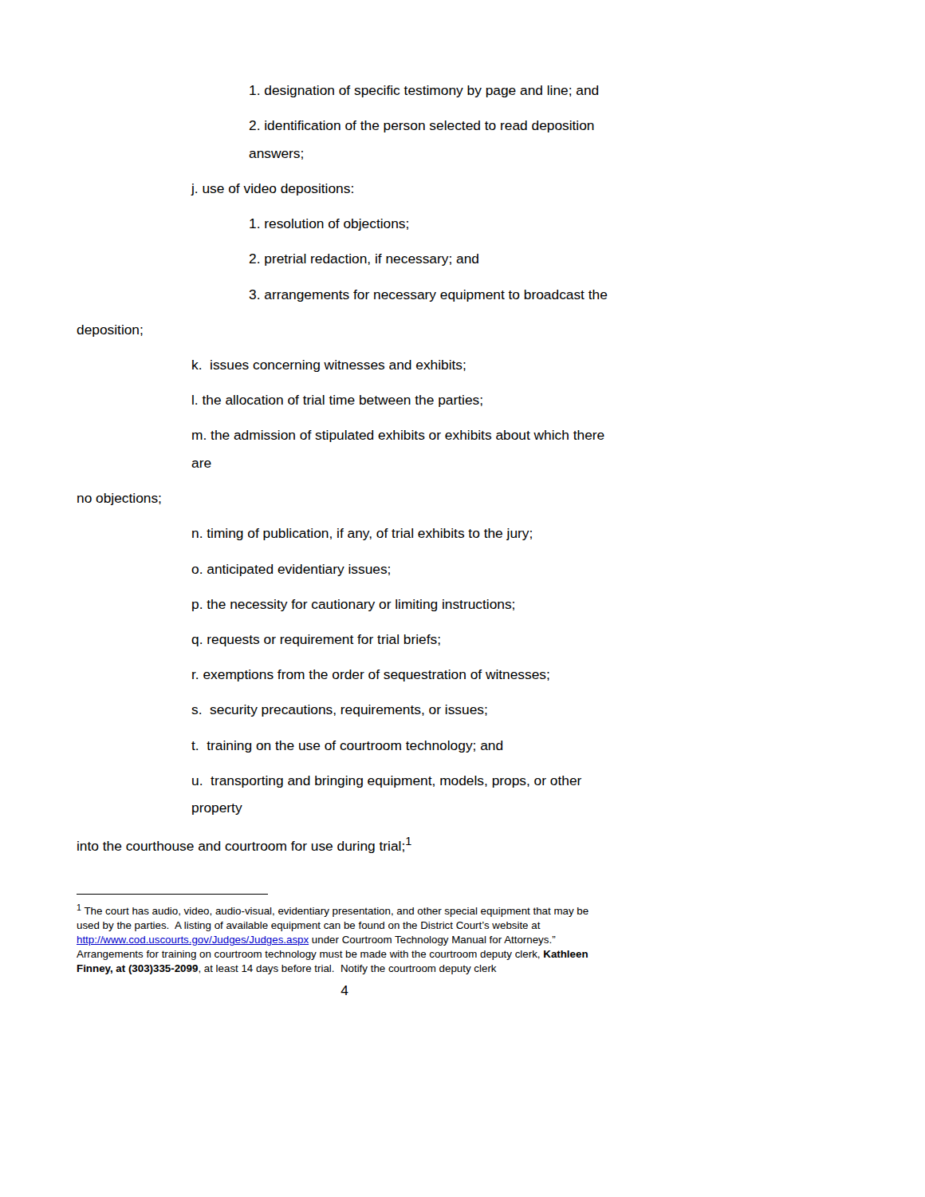1. designation of specific testimony by page and line; and
2. identification of the person selected to read deposition answers;
j. use of video depositions:
1. resolution of objections;
2. pretrial redaction, if necessary; and
3. arrangements for necessary equipment to broadcast the
deposition;
k. issues concerning witnesses and exhibits;
l. the allocation of trial time between the parties;
m. the admission of stipulated exhibits or exhibits about which there are
no objections;
n. timing of publication, if any, of trial exhibits to the jury;
o. anticipated evidentiary issues;
p. the necessity for cautionary or limiting instructions;
q. requests or requirement for trial briefs;
r. exemptions from the order of sequestration of witnesses;
s. security precautions, requirements, or issues;
t. training on the use of courtroom technology; and
u. transporting and bringing equipment, models, props, or other property
into the courthouse and courtroom for use during trial;1
1 The court has audio, video, audio-visual, evidentiary presentation, and other special equipment that may be used by the parties. A listing of available equipment can be found on the District Court’s website at http://www.cod.uscourts.gov/Judges/Judges.aspx under Courtroom Technology Manual for Attorneys.” Arrangements for training on courtroom technology must be made with the courtroom deputy clerk, Kathleen Finney, at (303)335-2099, at least 14 days before trial. Notify the courtroom deputy clerk
4